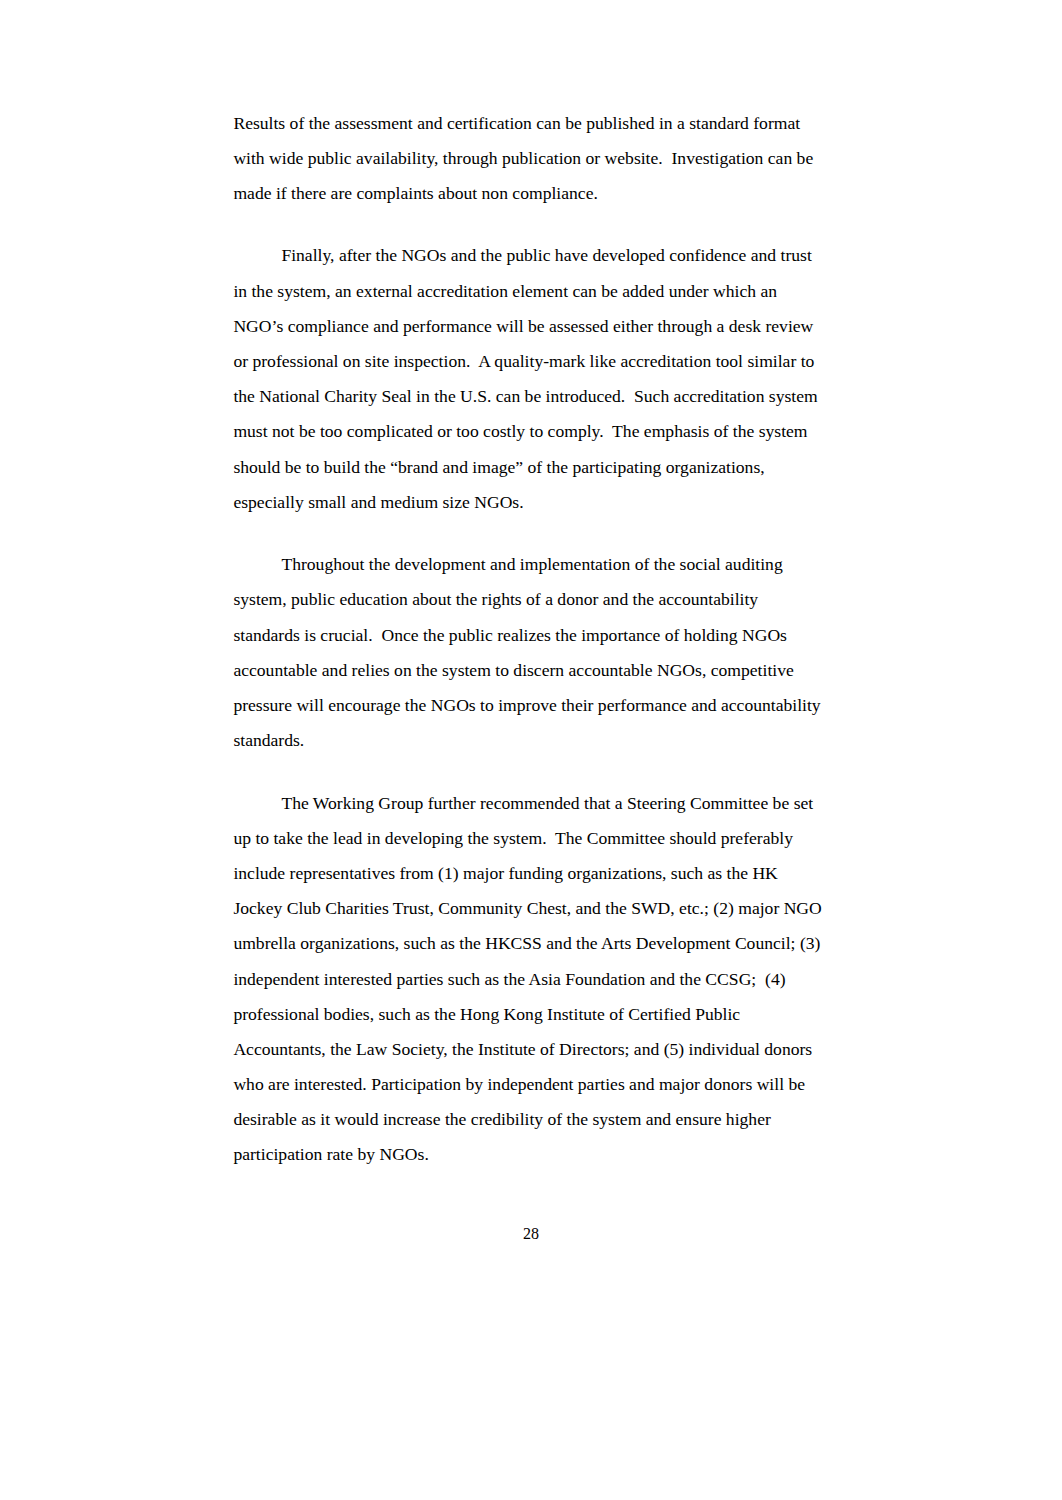Results of the assessment and certification can be published in a standard format with wide public availability, through publication or website. Investigation can be made if there are complaints about non compliance.
Finally, after the NGOs and the public have developed confidence and trust in the system, an external accreditation element can be added under which an NGO’s compliance and performance will be assessed either through a desk review or professional on site inspection. A quality-mark like accreditation tool similar to the National Charity Seal in the U.S. can be introduced. Such accreditation system must not be too complicated or too costly to comply. The emphasis of the system should be to build the “brand and image” of the participating organizations, especially small and medium size NGOs.
Throughout the development and implementation of the social auditing system, public education about the rights of a donor and the accountability standards is crucial. Once the public realizes the importance of holding NGOs accountable and relies on the system to discern accountable NGOs, competitive pressure will encourage the NGOs to improve their performance and accountability standards.
The Working Group further recommended that a Steering Committee be set up to take the lead in developing the system. The Committee should preferably include representatives from (1) major funding organizations, such as the HK Jockey Club Charities Trust, Community Chest, and the SWD, etc.; (2) major NGO umbrella organizations, such as the HKCSS and the Arts Development Council; (3) independent interested parties such as the Asia Foundation and the CCSG; (4) professional bodies, such as the Hong Kong Institute of Certified Public Accountants, the Law Society, the Institute of Directors; and (5) individual donors who are interested. Participation by independent parties and major donors will be desirable as it would increase the credibility of the system and ensure higher participation rate by NGOs.
28